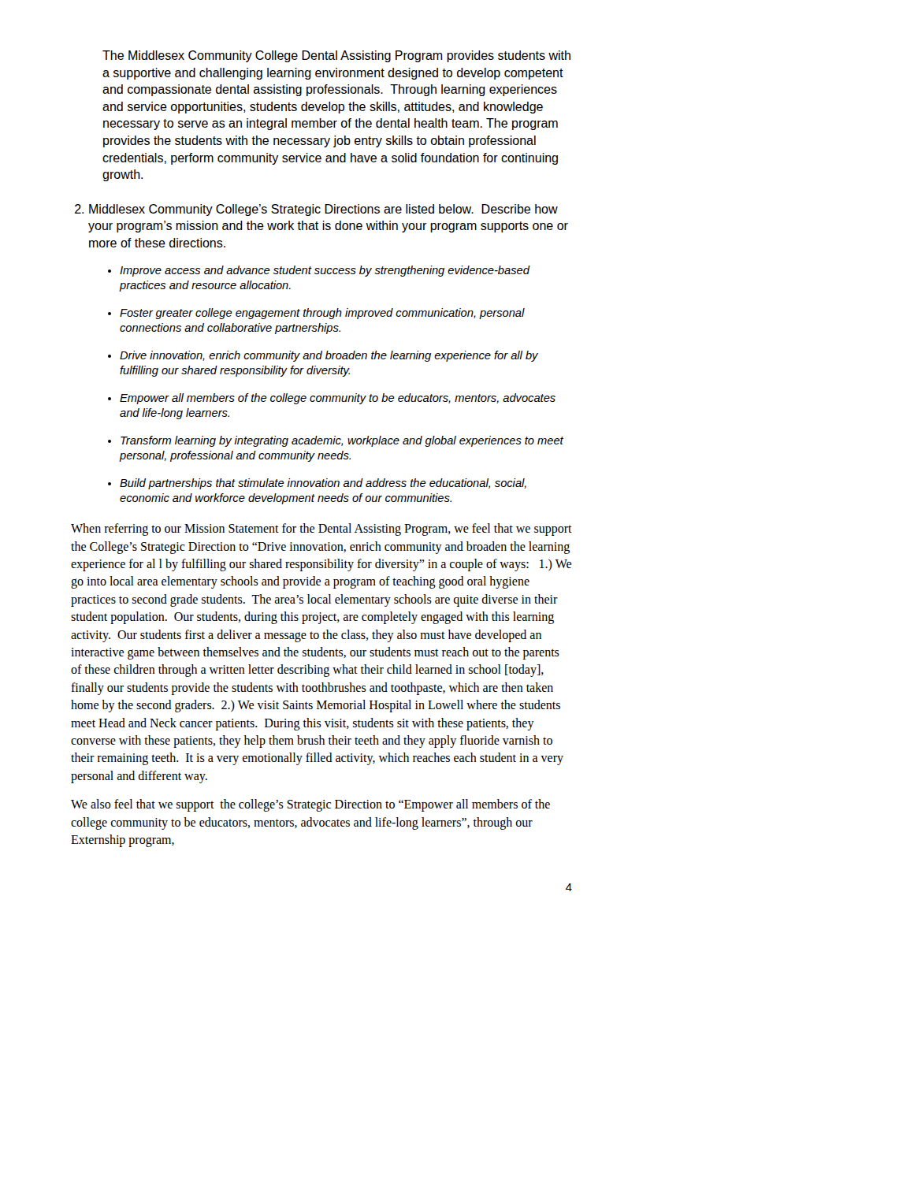The Middlesex Community College Dental Assisting Program provides students with a supportive and challenging learning environment designed to develop competent and compassionate dental assisting professionals. Through learning experiences and service opportunities, students develop the skills, attitudes, and knowledge necessary to serve as an integral member of the dental health team. The program provides the students with the necessary job entry skills to obtain professional credentials, perform community service and have a solid foundation for continuing growth.
Middlesex Community College’s Strategic Directions are listed below. Describe how your program’s mission and the work that is done within your program supports one or more of these directions.
Improve access and advance student success by strengthening evidence-based practices and resource allocation.
Foster greater college engagement through improved communication, personal connections and collaborative partnerships.
Drive innovation, enrich community and broaden the learning experience for all by fulfilling our shared responsibility for diversity.
Empower all members of the college community to be educators, mentors, advocates and life-long learners.
Transform learning by integrating academic, workplace and global experiences to meet personal, professional and community needs.
Build partnerships that stimulate innovation and address the educational, social, economic and workforce development needs of our communities.
When referring to our Mission Statement for the Dental Assisting Program, we feel that we support the College’s Strategic Direction to “Drive innovation, enrich community and broaden the learning experience for al l by fulfilling our shared responsibility for diversity” in a couple of ways: 1.) We go into local area elementary schools and provide a program of teaching good oral hygiene practices to second grade students. The area’s local elementary schools are quite diverse in their student population. Our students, during this project, are completely engaged with this learning activity. Our students first a deliver a message to the class, they also must have developed an interactive game between themselves and the students, our students must reach out to the parents of these children through a written letter describing what their child learned in school [today], finally our students provide the students with toothbrushes and toothpaste, which are then taken home by the second graders. 2.) We visit Saints Memorial Hospital in Lowell where the students meet Head and Neck cancer patients. During this visit, students sit with these patients, they converse with these patients, they help them brush their teeth and they apply fluoride varnish to their remaining teeth. It is a very emotionally filled activity, which reaches each student in a very personal and different way.
We also feel that we support the college’s Strategic Direction to “Empower all members of the college community to be educators, mentors, advocates and life-long learners”, through our Externship program,
4